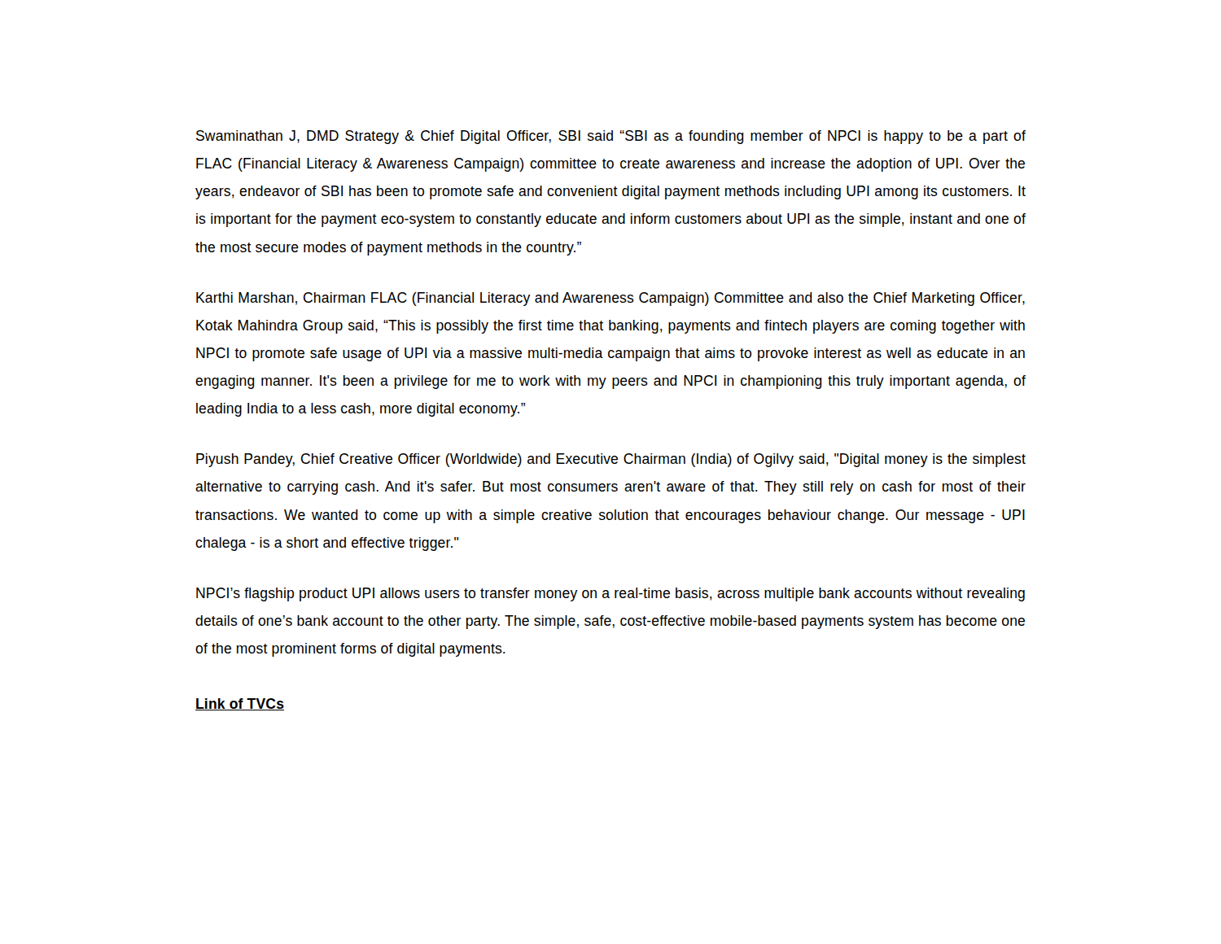Swaminathan J, DMD Strategy & Chief Digital Officer, SBI said “SBI as a founding member of NPCI is happy to be a part of FLAC (Financial Literacy & Awareness Campaign) committee to create awareness and increase the adoption of UPI. Over the years, endeavor of SBI has been to promote safe and convenient digital payment methods including UPI among its customers. It is important for the payment eco-system to constantly educate and inform customers about UPI as the simple, instant and one of the most secure modes of payment methods in the country.”
Karthi Marshan, Chairman FLAC (Financial Literacy and Awareness Campaign) Committee and also the Chief Marketing Officer, Kotak Mahindra Group said, “This is possibly the first time that banking, payments and fintech players are coming together with NPCI to promote safe usage of UPI via a massive multi-media campaign that aims to provoke interest as well as educate in an engaging manner. It's been a privilege for me to work with my peers and NPCI in championing this truly important agenda, of leading India to a less cash, more digital economy.”
Piyush Pandey, Chief Creative Officer (Worldwide) and Executive Chairman (India) of Ogilvy said, "Digital money is the simplest alternative to carrying cash. And it's safer. But most consumers aren't aware of that. They still rely on cash for most of their transactions. We wanted to come up with a simple creative solution that encourages behaviour change. Our message - UPI chalega - is a short and effective trigger."
NPCI’s flagship product UPI allows users to transfer money on a real-time basis, across multiple bank accounts without revealing details of one’s bank account to the other party. The simple, safe, cost-effective mobile-based payments system has become one of the most prominent forms of digital payments.
Link of TVCs